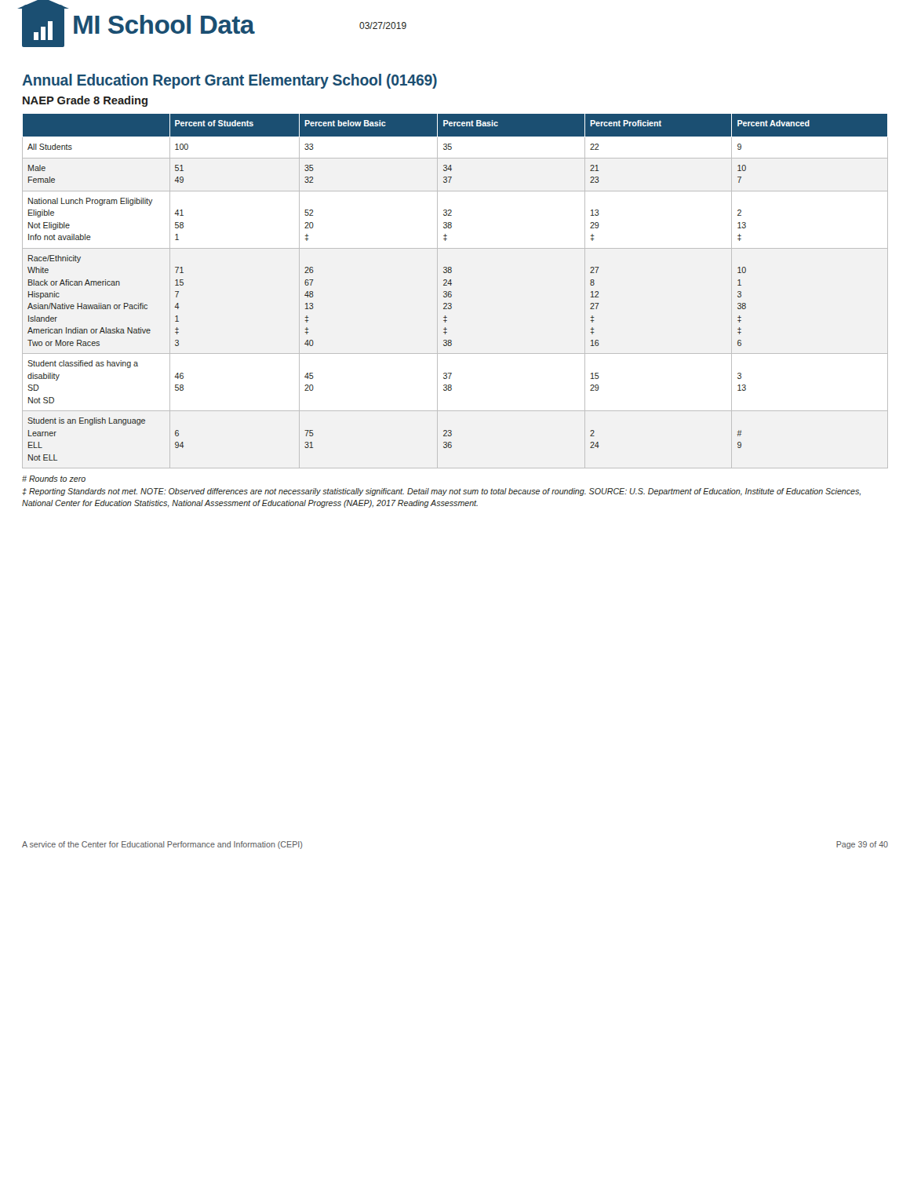MI School Data
03/27/2019
Annual Education Report Grant Elementary School (01469)
NAEP Grade 8 Reading
| | Percent of Students | Percent below Basic | Percent Basic | Percent Proficient | Percent Advanced |
| --- | --- | --- | --- | --- | --- |
| All Students | 100 | 33 | 35 | 22 | 9 |
| Male Female | 51 49 | 35 32 | 34 37 | 21 23 | 10 7 |
| National Lunch Program Eligibility Eligible Not Eligible Info not available | 41 58 1 | 52 20 ‡ | 32 38 ‡ | 13 29 ‡ | 2 13 ‡ |
| Race/Ethnicity White Black or Afican American Hispanic Asian/Native Hawaiian or Pacific Islander American Indian or Alaska Native Two or More Races | 71 15 7 4 1 ‡ 3 | 26 67 48 13 ‡ ‡ 40 | 38 24 36 23 ‡ ‡ 38 | 27 8 12 27 ‡ ‡ 16 | 10 1 3 38 ‡ ‡ 6 |
| Student classified as having a disability SD Not SD | 46 58 | 45 20 | 37 38 | 15 29 | 3 13 |
| Student is an English Language Learner ELL Not ELL | 6 94 | 75 31 | 23 36 | 2 24 | # 9 |
# Rounds to zero
‡ Reporting Standards not met. NOTE: Observed differences are not necessarily statistically significant. Detail may not sum to total because of rounding. SOURCE: U.S. Department of Education, Institute of Education Sciences, National Center for Education Statistics, National Assessment of Educational Progress (NAEP), 2017 Reading Assessment.
A service of the Center for Educational Performance and Information (CEPI)
Page 39 of 40